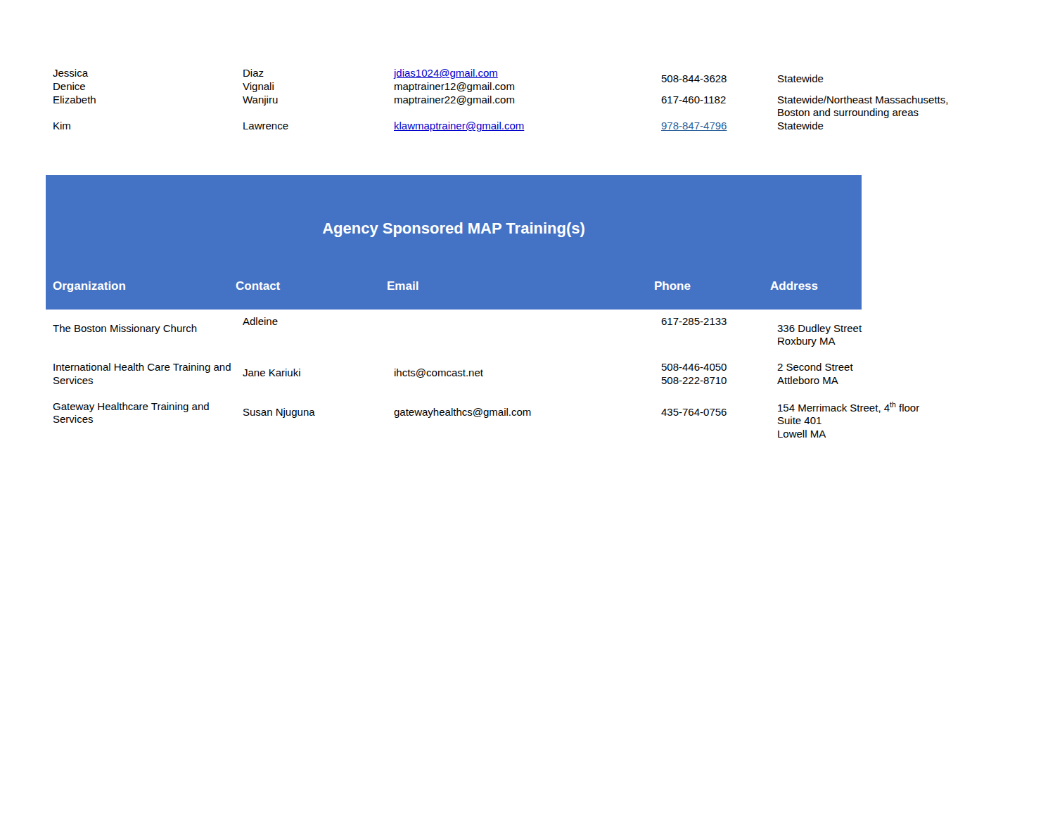| Jessica Denice | Diaz Vignali | jdias1024@gmail.com maptrainer12@gmail.com | 508-844-3628 | Statewide |
| Elizabeth | Wanjiru | maptrainer22@gmail.com | 617-460-1182 | Statewide/Northeast Massachusetts, Boston and surrounding areas |
| Kim | Lawrence | klawmaptrainer@gmail.com | 978-847-4796 | Statewide |
Agency Sponsored MAP Training(s)
| Organization | Contact | Email | Phone | Address |
| --- | --- | --- | --- | --- |
| The Boston Missionary Church | Adleine | | 617-285-2133 | 336 Dudley Street Roxbury MA |
| International Health Care Training and Services | Jane Kariuki | ihcts@comcast.net | 508-446-4050 508-222-8710 | 2 Second Street Attleboro MA |
| Gateway Healthcare Training and Services | Susan Njuguna | gatewayhealthcs@gmail.com | 435-764-0756 | 154 Merrimack Street, 4 th floor Suite 401 Lowell MA |